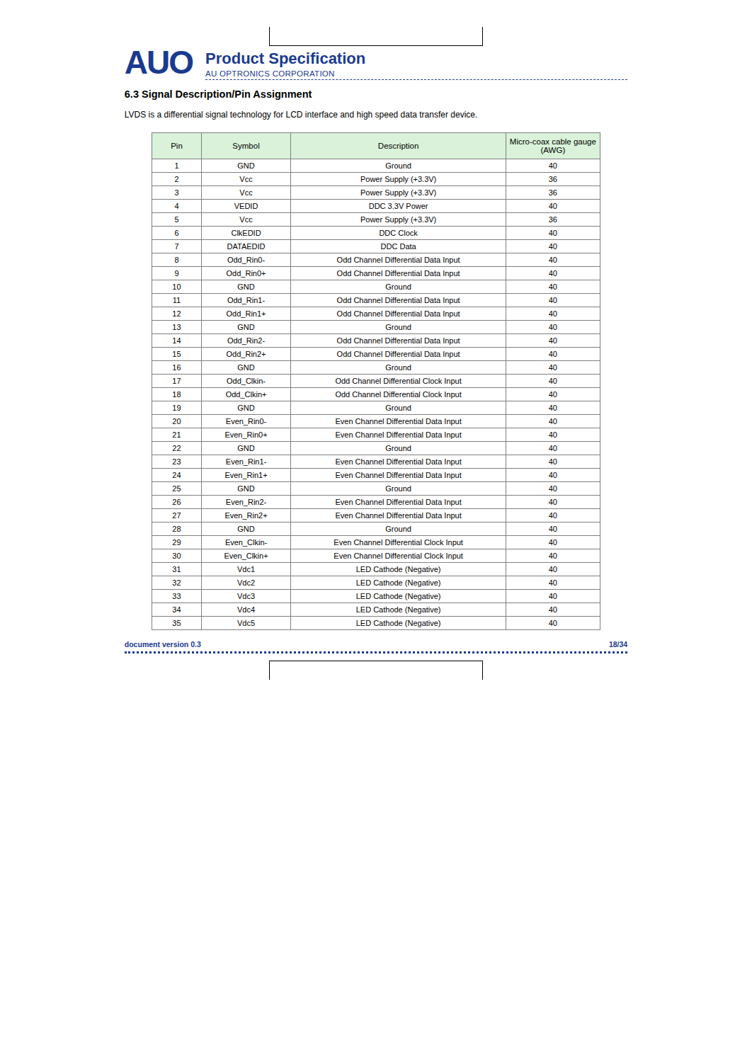AUO
Product Specification
AU OPTRONICS CORPORATION
6.3 Signal Description/Pin Assignment
LVDS is a differential signal technology for LCD interface and high speed data transfer device.
| Pin | Symbol | Description | Micro-coax cable gauge (AWG) |
| --- | --- | --- | --- |
| 1 | GND | Ground | 40 |
| 2 | Vcc | Power Supply (+3.3V) | 36 |
| 3 | Vcc | Power Supply (+3.3V) | 36 |
| 4 | VEDID | DDC 3.3V Power | 40 |
| 5 | Vcc | Power Supply (+3.3V) | 36 |
| 6 | ClkEDID | DDC Clock | 40 |
| 7 | DATAEDID | DDC Data | 40 |
| 8 | Odd_Rin0- | Odd Channel Differential Data Input | 40 |
| 9 | Odd_Rin0+ | Odd Channel Differential Data Input | 40 |
| 10 | GND | Ground | 40 |
| 11 | Odd_Rin1- | Odd Channel Differential Data Input | 40 |
| 12 | Odd_Rin1+ | Odd Channel Differential Data Input | 40 |
| 13 | GND | Ground | 40 |
| 14 | Odd_Rin2- | Odd Channel Differential Data Input | 40 |
| 15 | Odd_Rin2+ | Odd Channel Differential Data Input | 40 |
| 16 | GND | Ground | 40 |
| 17 | Odd_Clkin- | Odd Channel Differential Clock Input | 40 |
| 18 | Odd_Clkin+ | Odd Channel Differential Clock Input | 40 |
| 19 | GND | Ground | 40 |
| 20 | Even_Rin0- | Even Channel Differential Data Input | 40 |
| 21 | Even_Rin0+ | Even Channel Differential Data Input | 40 |
| 22 | GND | Ground | 40 |
| 23 | Even_Rin1- | Even Channel Differential Data Input | 40 |
| 24 | Even_Rin1+ | Even Channel Differential Data Input | 40 |
| 25 | GND | Ground | 40 |
| 26 | Even_Rin2- | Even Channel Differential Data Input | 40 |
| 27 | Even_Rin2+ | Even Channel Differential Data Input | 40 |
| 28 | GND | Ground | 40 |
| 29 | Even_Clkin- | Even Channel Differential Clock Input | 40 |
| 30 | Even_Clkin+ | Even Channel Differential Clock Input | 40 |
| 31 | Vdc1 | LED Cathode (Negative) | 40 |
| 32 | Vdc2 | LED Cathode (Negative) | 40 |
| 33 | Vdc3 | LED Cathode (Negative) | 40 |
| 34 | Vdc4 | LED Cathode (Negative) | 40 |
| 35 | Vdc5 | LED Cathode (Negative) | 40 |
document version 0.3 18/34